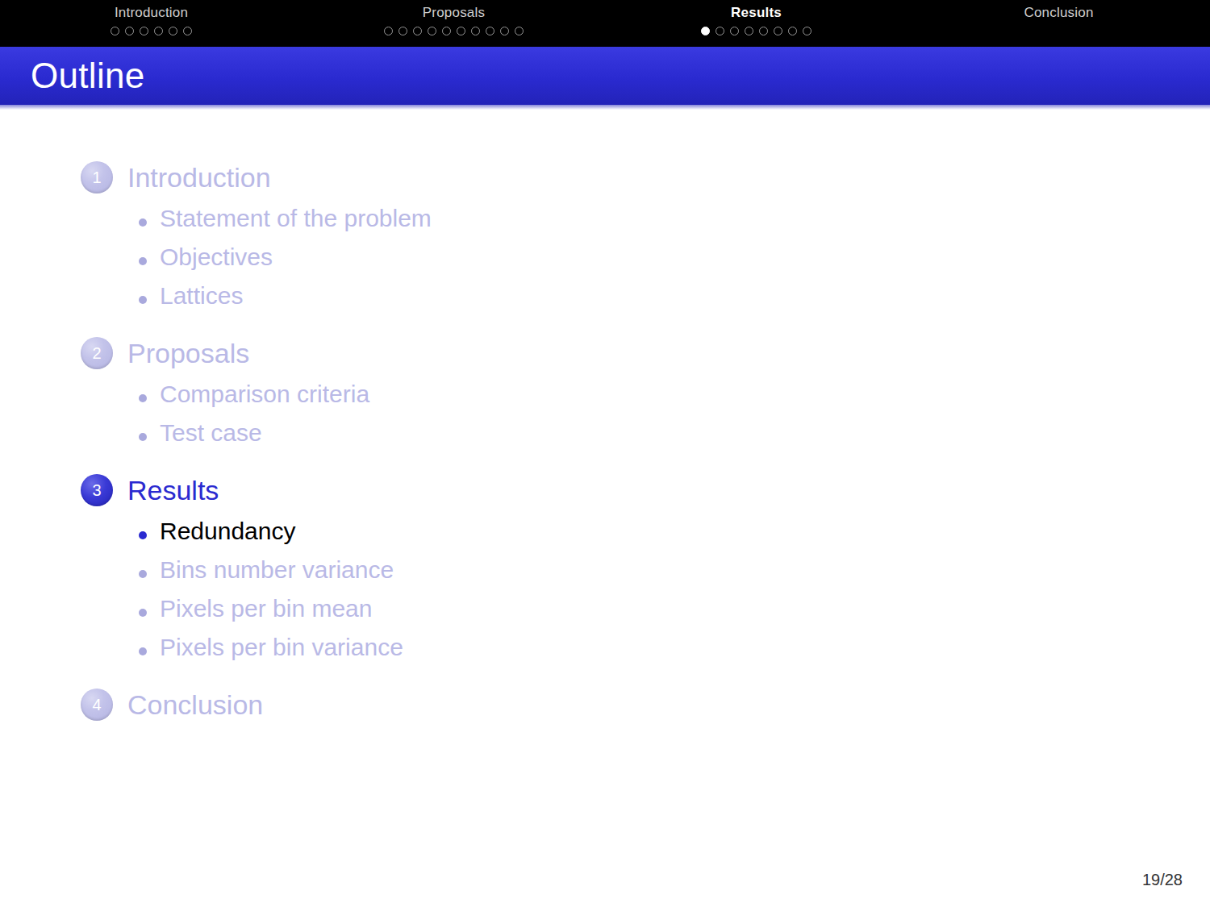Introduction
Proposals
Results
Conclusion
Outline
1 Introduction
Statement of the problem
Objectives
Lattices
2 Proposals
Comparison criteria
Test case
3 Results
Redundancy
Bins number variance
Pixels per bin mean
Pixels per bin variance
4 Conclusion
19/28